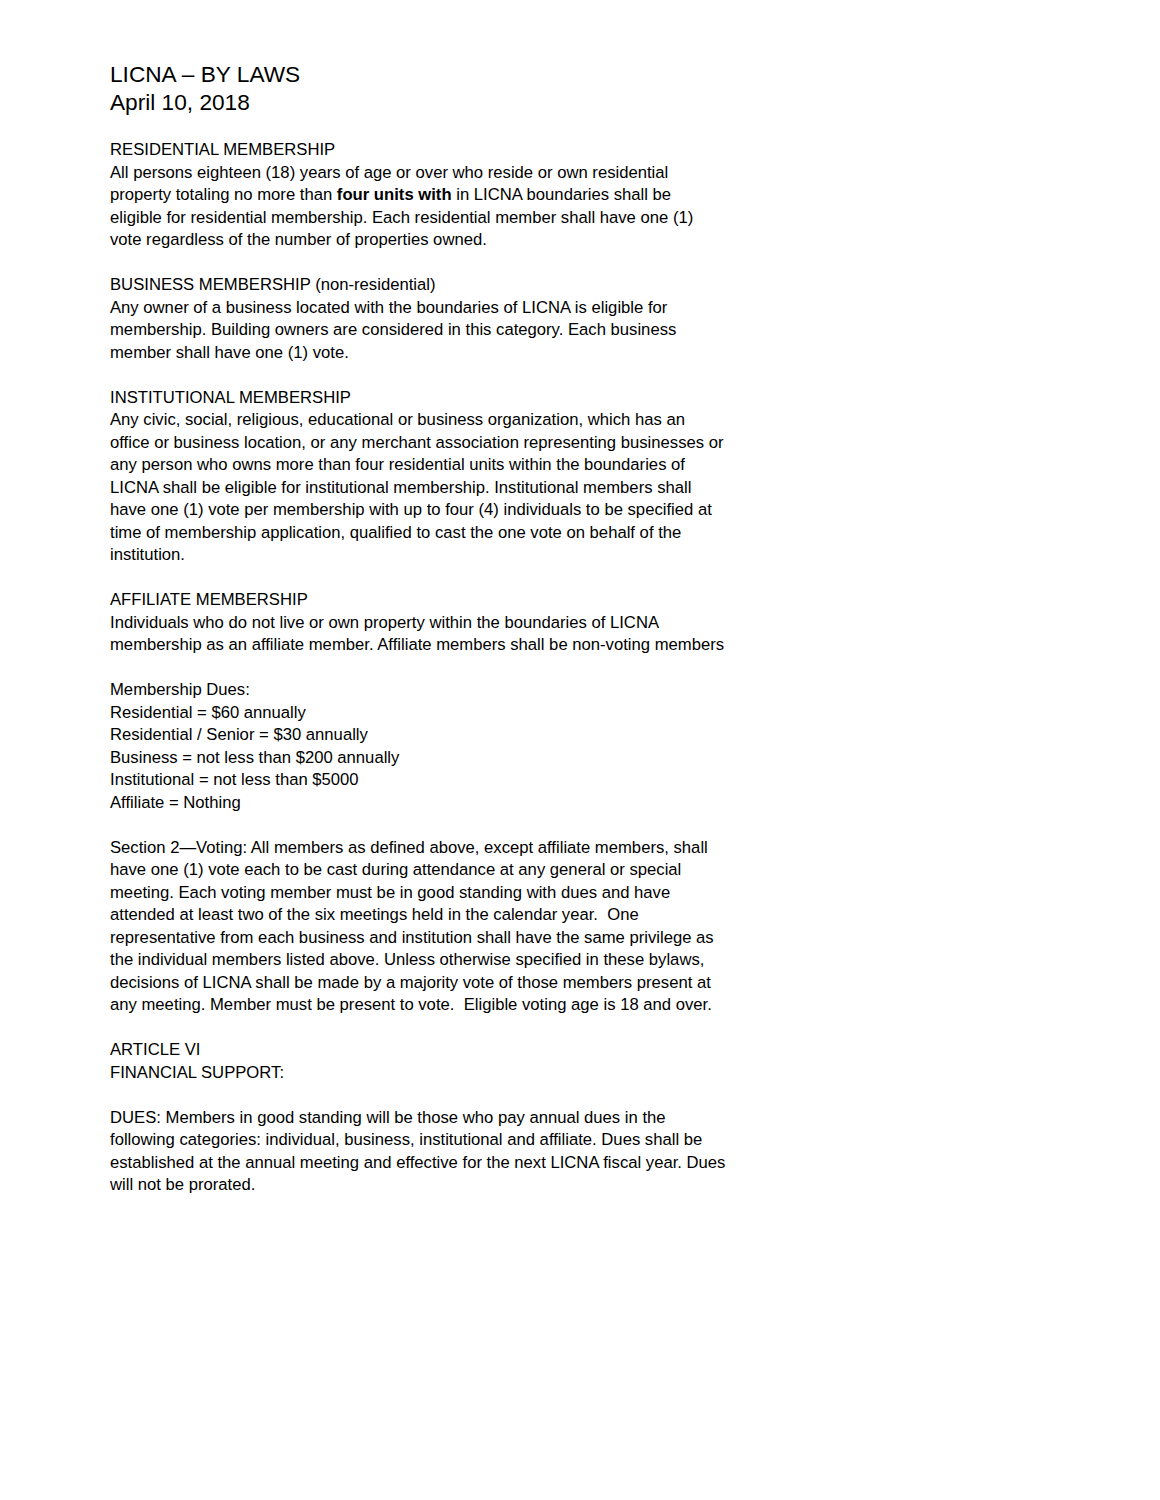LICNA – BY LAWSApril 10, 2018
RESIDENTIAL MEMBERSHIP
All persons eighteen (18) years of age or over who reside or own residential property totaling no more than four units with in LICNA boundaries shall be eligible for residential membership. Each residential member shall have one (1) vote regardless of the number of properties owned.
BUSINESS MEMBERSHIP (non-residential)
Any owner of a business located with the boundaries of LICNA is eligible for membership. Building owners are considered in this category. Each business member shall have one (1) vote.
INSTITUTIONAL MEMBERSHIP
Any civic, social, religious, educational or business organization, which has an office or business location, or any merchant association representing businesses or any person who owns more than four residential units within the boundaries of LICNA shall be eligible for institutional membership. Institutional members shall have one (1) vote per membership with up to four (4) individuals to be specified at time of membership application, qualified to cast the one vote on behalf of the institution.
AFFILIATE MEMBERSHIP
Individuals who do not live or own property within the boundaries of LICNA membership as an affiliate member. Affiliate members shall be non-voting members
Membership Dues:
Residential = $60 annually
Residential / Senior = $30 annually
Business = not less than $200 annually
Institutional = not less than $5000
Affiliate = Nothing
Section 2—Voting: All members as defined above, except affiliate members, shall have one (1) vote each to be cast during attendance at any general or special meeting. Each voting member must be in good standing with dues and have attended at least two of the six meetings held in the calendar year. One representative from each business and institution shall have the same privilege as the individual members listed above. Unless otherwise specified in these bylaws, decisions of LICNA shall be made by a majority vote of those members present at any meeting. Member must be present to vote. Eligible voting age is 18 and over.
ARTICLE VI
FINANCIAL SUPPORT:
DUES: Members in good standing will be those who pay annual dues in the following categories: individual, business, institutional and affiliate. Dues shall be established at the annual meeting and effective for the next LICNA fiscal year. Dues will not be prorated.